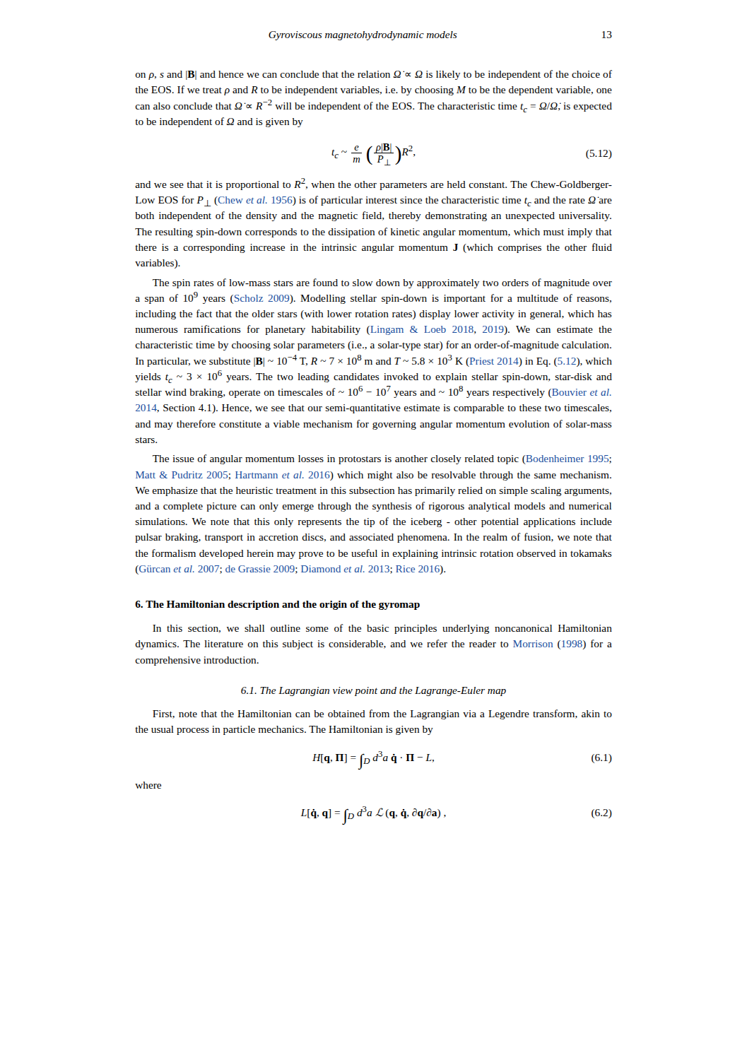Gyroviscous magnetohydrodynamic models 13
on ρ, s and |B| and hence we can conclude that the relation Ω̇ ∝ Ω is likely to be independent of the choice of the EOS. If we treat ρ and R to be independent variables, i.e. by choosing M to be the dependent variable, one can also conclude that Ω̇ ∝ R−2 will be independent of the EOS. The characteristic time tc = Ω/Ω̇, is expected to be independent of Ω and is given by
tc ~ em (ρ|B|P⊥) R2, (5.12)
and we see that it is proportional to R2, when the other parameters are held constant. The Chew-Goldberger-Low EOS for P⊥ (Chew et al. 1956) is of particular interest since the characteristic time tc and the rate Ω̇ are both independent of the density and the magnetic field, thereby demonstrating an unexpected universality. The resulting spin-down corresponds to the dissipation of kinetic angular momentum, which must imply that there is a corresponding increase in the intrinsic angular momentum J (which comprises the other fluid variables).
The spin rates of low-mass stars are found to slow down by approximately two orders of magnitude over a span of 109 years (Scholz 2009). Modelling stellar spin-down is important for a multitude of reasons, including the fact that the older stars (with lower rotation rates) display lower activity in general, which has numerous ramifications for planetary habitability (Lingam & Loeb 2018, 2019). We can estimate the characteristic time by choosing solar parameters (i.e., a solar-type star) for an order-of-magnitude calculation. In particular, we substitute |B| ~ 10−4 T, R ~ 7 × 108 m and T ~ 5.8 × 103 K (Priest 2014) in Eq. (5.12), which yields tc ~ 3 × 106 years. The two leading candidates invoked to explain stellar spin-down, star-disk and stellar wind braking, operate on timescales of ~ 106 − 107 years and ~ 108 years respectively (Bouvier et al. 2014, Section 4.1). Hence, we see that our semi-quantitative estimate is comparable to these two timescales, and may therefore constitute a viable mechanism for governing angular momentum evolution of solar-mass stars.
The issue of angular momentum losses in protostars is another closely related topic (Bodenheimer 1995; Matt & Pudritz 2005; Hartmann et al. 2016) which might also be resolvable through the same mechanism. We emphasize that the heuristic treatment in this subsection has primarily relied on simple scaling arguments, and a complete picture can only emerge through the synthesis of rigorous analytical models and numerical simulations. We note that this only represents the tip of the iceberg - other potential applications include pulsar braking, transport in accretion discs, and associated phenomena. In the realm of fusion, we note that the formalism developed herein may prove to be useful in explaining intrinsic rotation observed in tokamaks (Gürcan et al. 2007; de Grassie 2009; Diamond et al. 2013; Rice 2016).
6. The Hamiltonian description and the origin of the gyromap
In this section, we shall outline some of the basic principles underlying noncanonical Hamiltonian dynamics. The literature on this subject is considerable, and we refer the reader to Morrison (1998) for a comprehensive introduction.
6.1. The Lagrangian view point and the Lagrange-Euler map
First, note that the Hamiltonian can be obtained from the Lagrangian via a Legendre transform, akin to the usual process in particle mechanics. The Hamiltonian is given by
H[q, Π] = ∫D d3a q̇ · Π − L, (6.1)
where
L[q̇, q] = ∫D d3a ℒ (q, q̇, ∂q/∂a) , (6.2)